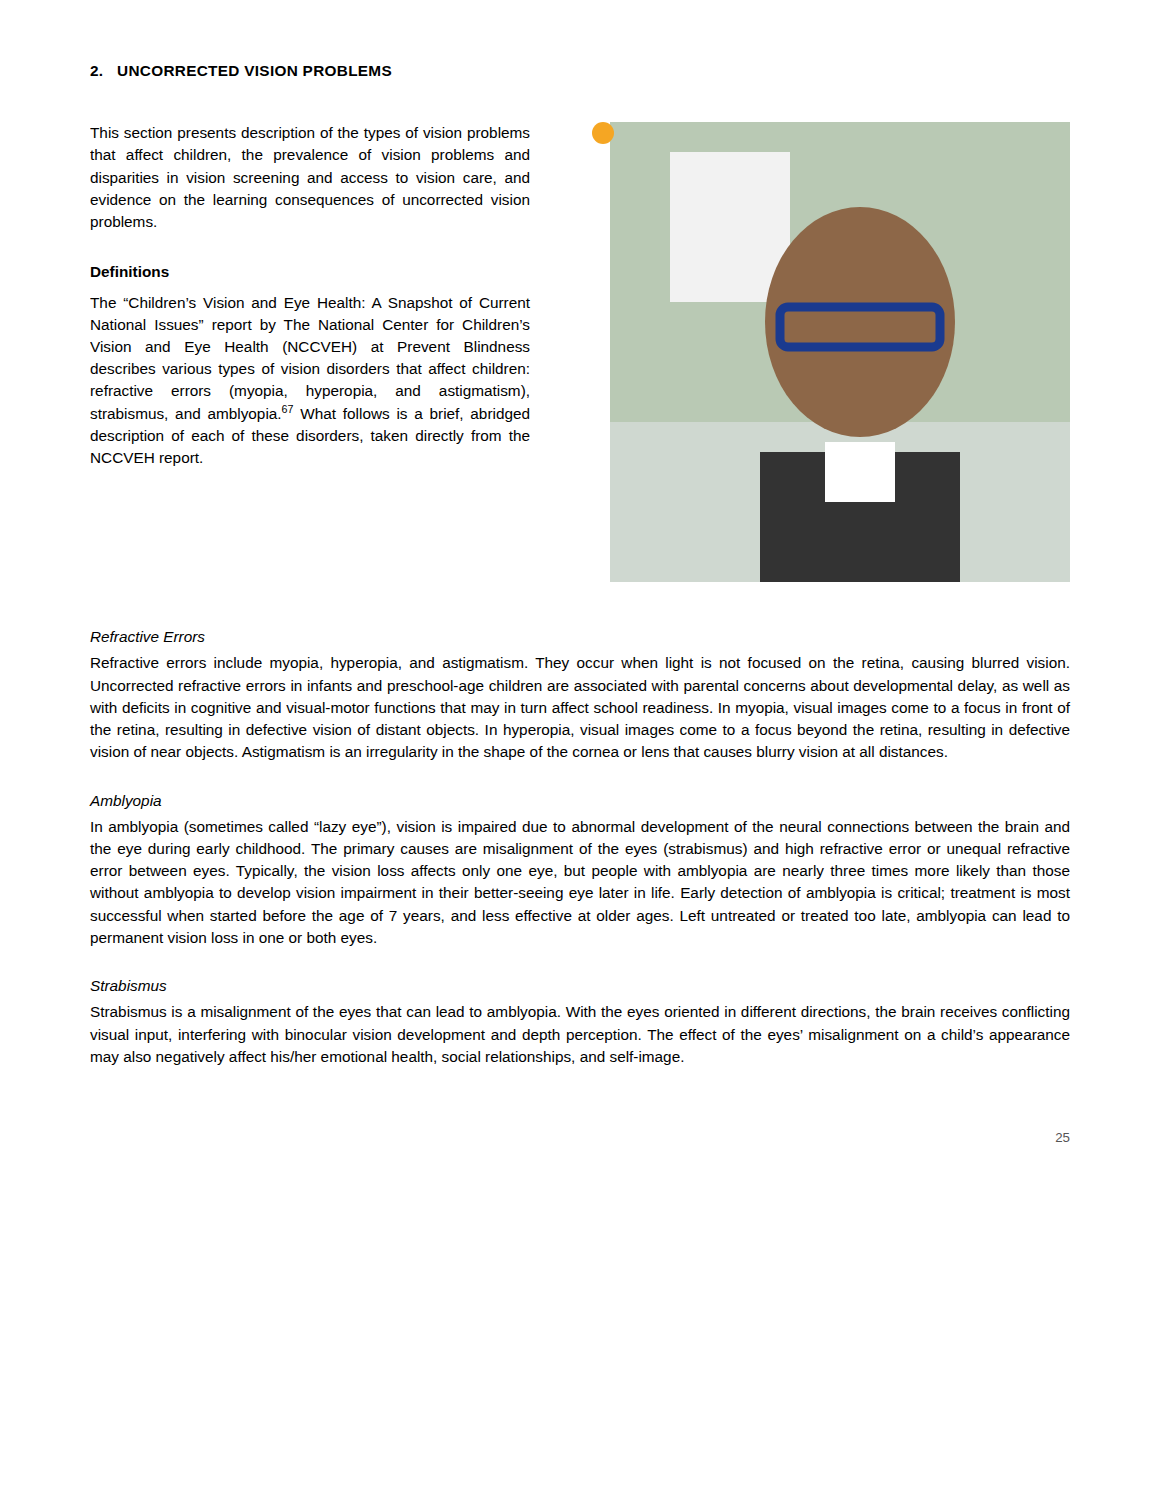2. UNCORRECTED VISION PROBLEMS
This section presents description of the types of vision problems that affect children, the prevalence of vision problems and disparities in vision screening and access to vision care, and evidence on the learning consequences of uncorrected vision problems.
Definitions
The “Children’s Vision and Eye Health: A Snapshot of Current National Issues” report by The National Center for Children’s Vision and Eye Health (NCCVEH) at Prevent Blindness describes various types of vision disorders that affect children: refractive errors (myopia, hyperopia, and astigmatism), strabismus, and amblyopia.67 What follows is a brief, abridged description of each of these disorders, taken directly from the NCCVEH report.
Refractive Errors
Refractive errors include myopia, hyperopia, and astigmatism. They occur when light is not focused on the retina, causing blurred vision. Uncorrected refractive errors in infants and preschool-age children are associated with parental concerns about developmental delay, as well as with deficits in cognitive and visual-motor functions that may in turn affect school readiness. In myopia, visual images come to a focus in front of the retina, resulting in defective vision of distant objects. In hyperopia, visual images come to a focus beyond the retina, resulting in defective vision of near objects. Astigmatism is an irregularity in the shape of the cornea or lens that causes blurry vision at all distances.
Amblyopia
In amblyopia (sometimes called “lazy eye”), vision is impaired due to abnormal development of the neural connections between the brain and the eye during early childhood. The primary causes are misalignment of the eyes (strabismus) and high refractive error or unequal refractive error between eyes. Typically, the vision loss affects only one eye, but people with amblyopia are nearly three times more likely than those without amblyopia to develop vision impairment in their better-seeing eye later in life. Early detection of amblyopia is critical; treatment is most successful when started before the age of 7 years, and less effective at older ages. Left untreated or treated too late, amblyopia can lead to permanent vision loss in one or both eyes.
Strabismus
Strabismus is a misalignment of the eyes that can lead to amblyopia. With the eyes oriented in different directions, the brain receives conflicting visual input, interfering with binocular vision development and depth perception. The effect of the eyes’ misalignment on a child’s appearance may also negatively affect his/her emotional health, social relationships, and self-image.
25